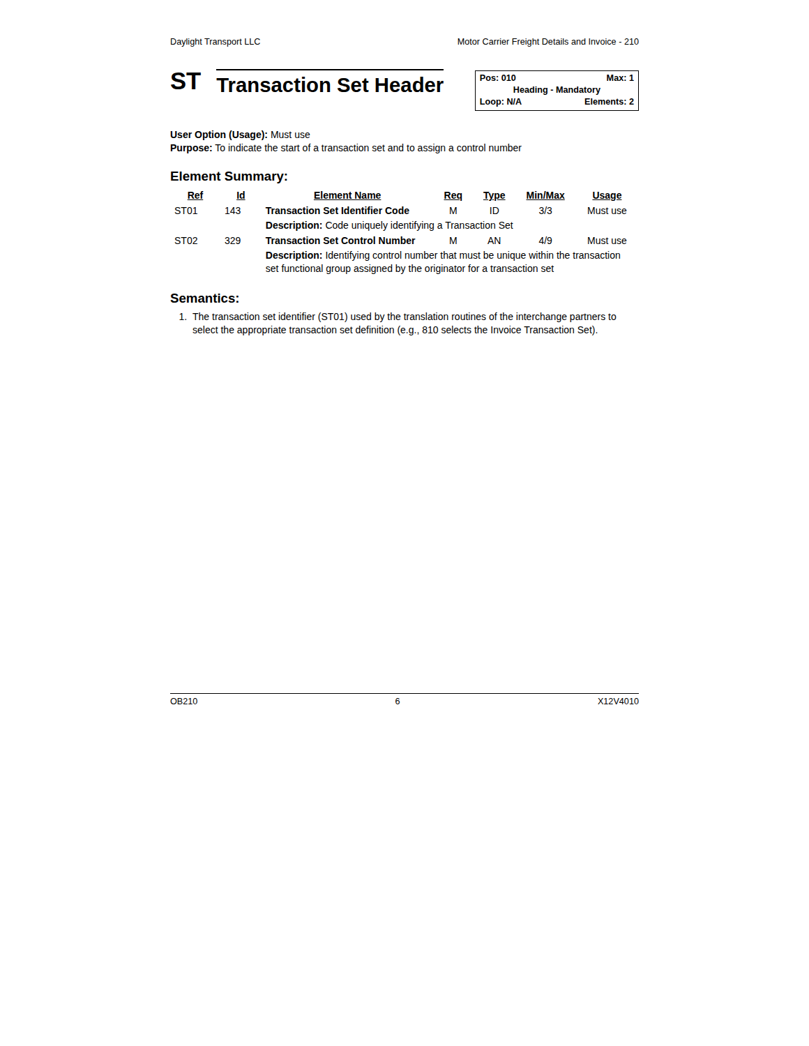Daylight Transport LLC
Motor Carrier Freight Details and Invoice - 210
ST Transaction Set Header
Pos: 010 Max: 1
Heading - Mandatory
Loop: N/A Elements: 2
User Option (Usage): Must use
Purpose: To indicate the start of a transaction set and to assign a control number
Element Summary:
| Ref | Id | Element Name | Req | Type | Min/Max | Usage |
| --- | --- | --- | --- | --- | --- | --- |
| ST01 | 143 | Transaction Set Identifier Code | M | ID | 3/3 | Must use |
| | | Description: Code uniquely identifying a Transaction Set |
| ST02 | 329 | Transaction Set Control Number | M | AN | 4/9 | Must use |
| | | Description: Identifying control number that must be unique within the transaction set functional group assigned by the originator for a transaction set |
Semantics:
The transaction set identifier (ST01) used by the translation routines of the interchange partners to select the appropriate transaction set definition (e.g., 810 selects the Invoice Transaction Set).
OB210
6
X12V4010